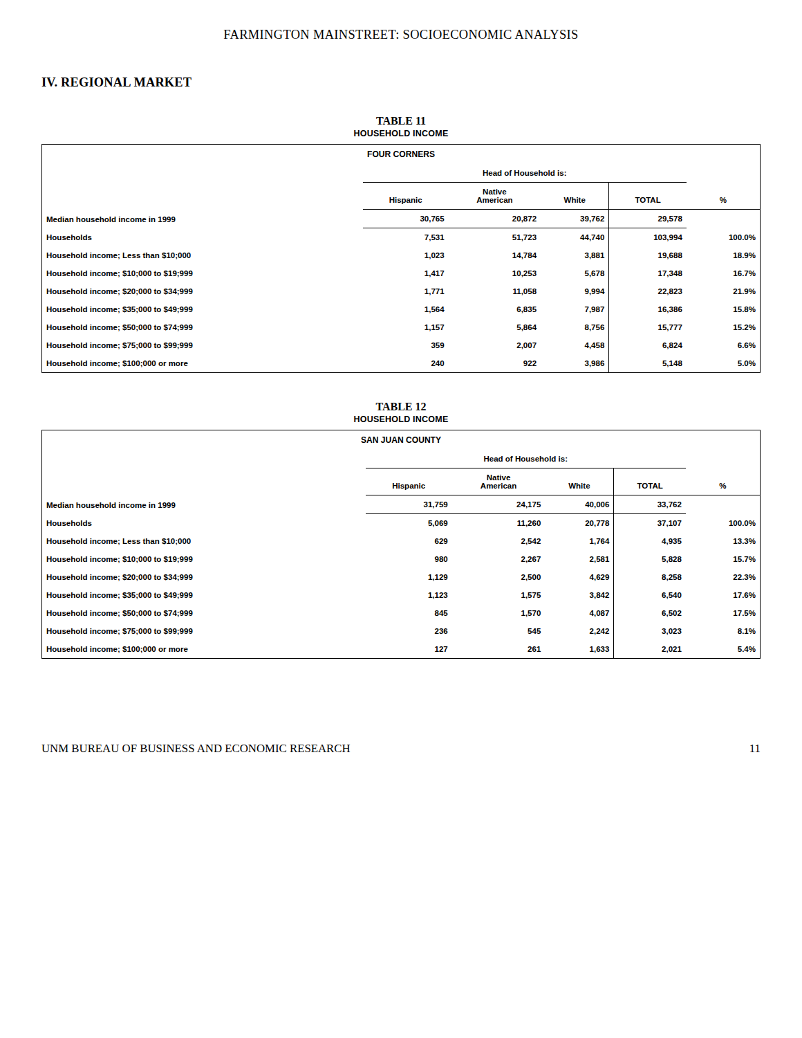FARMINGTON MAINSTREET: SOCIOECONOMIC ANALYSIS
IV. REGIONAL MARKET
TABLE 11
HOUSEHOLD INCOME
| FOUR CORNERS |
| | Head of Household is: | |
| | Hispanic | Native American | White | TOTAL | % |
| Median household income in 1999 | 30,765 | 20,872 | 39,762 | 29,578 | |
| Households | 7,531 | 51,723 | 44,740 | 103,994 | 100.0% |
| Household income; Less than $10;000 | 1,023 | 14,784 | 3,881 | 19,688 | 18.9% |
| Household income; $10;000 to $19;999 | 1,417 | 10,253 | 5,678 | 17,348 | 16.7% |
| Household income; $20;000 to $34;999 | 1,771 | 11,058 | 9,994 | 22,823 | 21.9% |
| Household income; $35;000 to $49;999 | 1,564 | 6,835 | 7,987 | 16,386 | 15.8% |
| Household income; $50;000 to $74;999 | 1,157 | 5,864 | 8,756 | 15,777 | 15.2% |
| Household income; $75;000 to $99;999 | 359 | 2,007 | 4,458 | 6,824 | 6.6% |
| Household income; $100;000 or more | 240 | 922 | 3,986 | 5,148 | 5.0% |
TABLE 12
HOUSEHOLD INCOME
| SAN JUAN COUNTY |
| | Head of Household is: | |
| | Hispanic | Native American | White | TOTAL | % |
| Median household income in 1999 | 31,759 | 24,175 | 40,006 | 33,762 | |
| Households | 5,069 | 11,260 | 20,778 | 37,107 | 100.0% |
| Household income; Less than $10;000 | 629 | 2,542 | 1,764 | 4,935 | 13.3% |
| Household income; $10;000 to $19;999 | 980 | 2,267 | 2,581 | 5,828 | 15.7% |
| Household income; $20;000 to $34;999 | 1,129 | 2,500 | 4,629 | 8,258 | 22.3% |
| Household income; $35;000 to $49;999 | 1,123 | 1,575 | 3,842 | 6,540 | 17.6% |
| Household income; $50;000 to $74;999 | 845 | 1,570 | 4,087 | 6,502 | 17.5% |
| Household income; $75;000 to $99;999 | 236 | 545 | 2,242 | 3,023 | 8.1% |
| Household income; $100;000 or more | 127 | 261 | 1,633 | 2,021 | 5.4% |
UNM BUREAU OF BUSINESS AND ECONOMIC RESEARCH 11